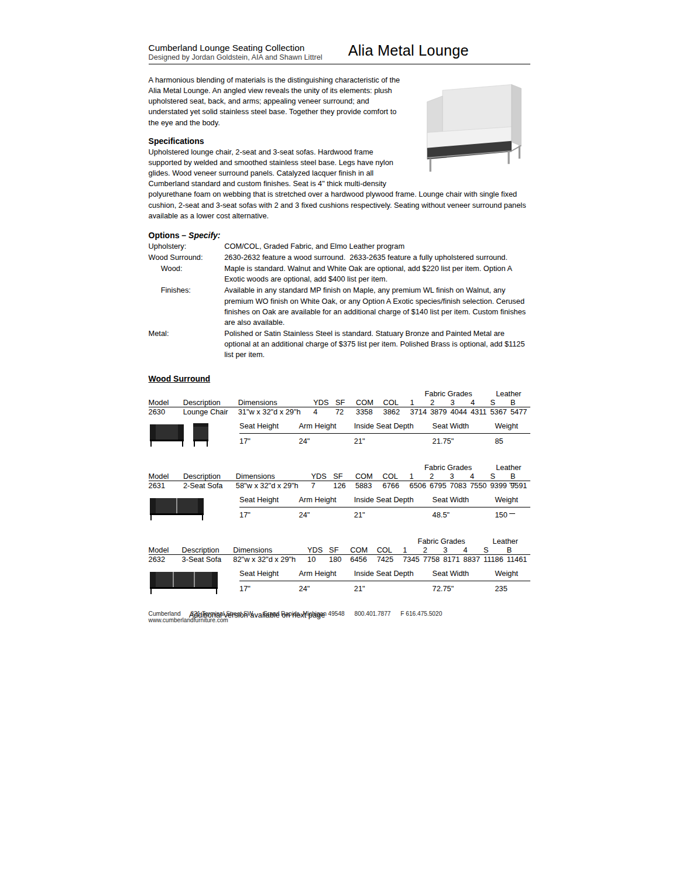Cumberland Lounge Seating Collection
Designed by Jordan Goldstein, AIA and Shawn Littrel
Alia Metal Lounge
A harmonious blending of materials is the distinguishing characteristic of the Alia Metal Lounge. An angled view reveals the unity of its elements: plush upholstered seat, back, and arms; appealing veneer surround; and understated yet solid stainless steel base. Together they provide comfort to the eye and the body.
Specifications
Upholstered lounge chair, 2-seat and 3-seat sofas. Hardwood frame supported by welded and smoothed stainless steel base. Legs have nylon glides. Wood veneer surround panels. Catalyzed lacquer finish in all Cumberland standard and custom finishes. Seat is 4" thick multi-density polyurethane foam on webbing that is stretched over a hardwood plywood frame. Lounge chair with single fixed cushion, 2-seat and 3-seat sofas with 2 and 3 fixed cushions respectively. Seating without veneer surround panels available as a lower cost alternative.
Options – Specify:
| Upholstery: | COM/COL, Graded Fabric, and Elmo Leather program |
| Wood Surround: | 2630-2632 feature a wood surround. 2633-2635 feature a fully upholstered surround. |
| Wood: | Maple is standard. Walnut and White Oak are optional, add $220 list per item. Option A Exotic woods are optional, add $400 list per item. |
| Finishes: | Available in any standard MP finish on Maple, any premium WL finish on Walnut, any premium WO finish on White Oak, or any Option A Exotic species/finish selection. Cerused finishes on Oak are available for an additional charge of $140 list per item. Custom finishes are also available. |
| Metal: | Polished or Satin Stainless Steel is standard. Statuary Bronze and Painted Metal are optional at an additional charge of $375 list per item. Polished Brass is optional, add $1125 list per item. |
Wood Surround
| | | | | | | | Fabric Grades | Leather |
| Model | Description | Dimensions | YDS | SF | COM | COL | 1 | 2 | 3 | 4 | S | B |
| 2630 | Lounge Chair | 31"w x 32"d x 29"h | 4 | 72 | 3358 | 3862 | 3714 | 3879 | 4044 | 4311 | 5367 | 5477 |
| Seat Height | Arm Height | Inside Seat Depth | Seat Width | Weight |
| 17" | 24" | 21" | 21.75" | 85 |
| | | | | | | | Fabric Grades | Leather |
| Model | Description | Dimensions | YDS | SF | COM | COL | 1 | 2 | 3 | 4 | S | B |
| 2631 | 2-Seat Sofa | 58"w x 32"d x 29"h | 7 | 126 | 5883 | 6766 | 6506 | 6795 | 7083 | 7550 | 9399 | 9591 |
| Seat Height | Arm Height | Inside Seat Depth | Seat Width | Weight |
| 17" | 24" | 21" | 48.5" | 150 |
| | | | | | | | Fabric Grades | Leather |
| Model | Description | Dimensions | YDS | SF | COM | COL | 1 | 2 | 3 | 4 | S | B |
| 2632 | 3-Seat Sofa | 82"w x 32"d x 29"h | 10 | 180 | 6456 | 7425 | 7345 | 7758 | 8171 | 8837 | 11186 | 11461 |
| Seat Height | Arm Height | Inside Seat Depth | Seat Width | Weight |
| 17" | 24" | 21" | 72.75" | 235 |
Additional version available on next page
Cumberland 321 Terminal Street SW Grand Rapids, Michigan 49548 800.401.7877 F 616.475.5020 www.cumberlandfurniture.com